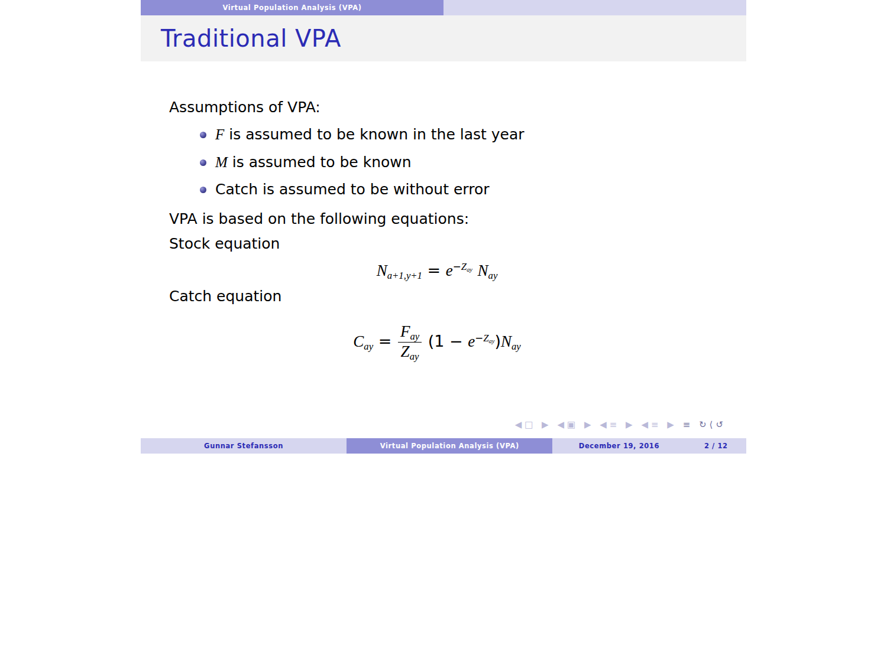Virtual Population Analysis (VPA)
Traditional VPA
Assumptions of VPA:
F is assumed to be known in the last year
M is assumed to be known
Catch is assumed to be without error
VPA is based on the following equations:
Stock equation
Na+1,y+1 = e−Zay Nay
Catch equation
Cay = Fay Zay (1 − e−Zay)Nay
◀□ ▶ ◀▣ ▶ ◀≡ ▶ ◀≡ ▶ ≡ ↻⟨↺
Gunnar Stefansson
Virtual Population Analysis (VPA)
December 19, 2016
2 / 12